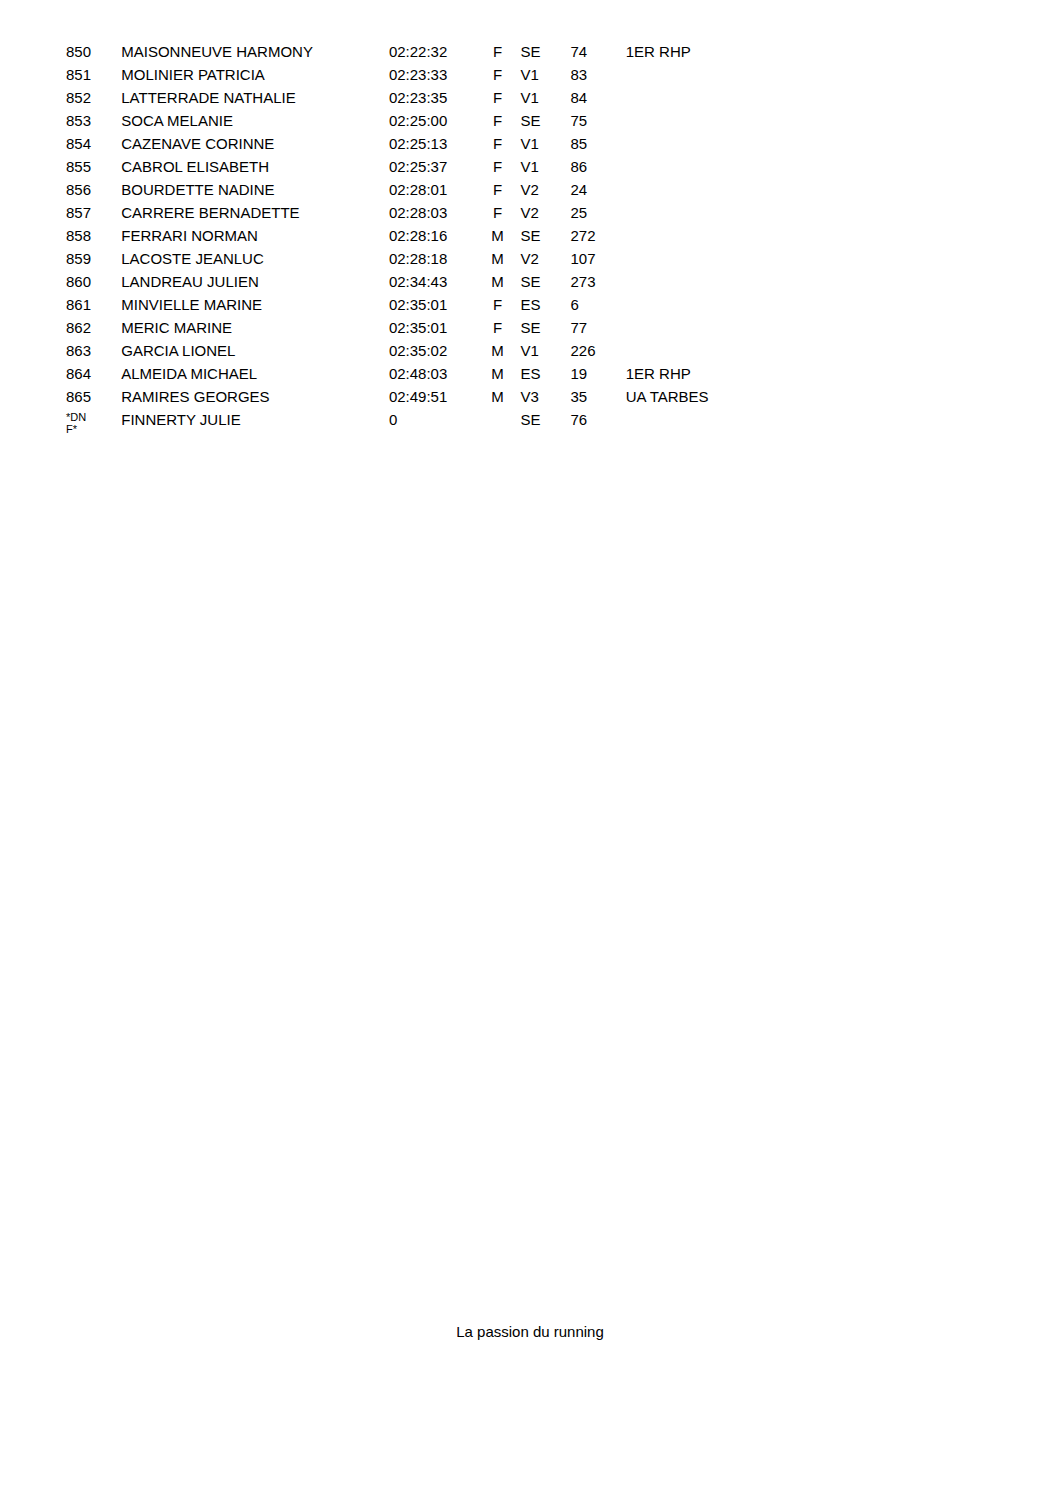| 850 | MAISONNEUVE HARMONY | 02:22:32 | F | SE | 74 | 1ER RHP |
| 851 | MOLINIER PATRICIA | 02:23:33 | F | V1 | 83 | |
| 852 | LATTERRADE NATHALIE | 02:23:35 | F | V1 | 84 | |
| 853 | SOCA MELANIE | 02:25:00 | F | SE | 75 | |
| 854 | CAZENAVE CORINNE | 02:25:13 | F | V1 | 85 | |
| 855 | CABROL ELISABETH | 02:25:37 | F | V1 | 86 | |
| 856 | BOURDETTE NADINE | 02:28:01 | F | V2 | 24 | |
| 857 | CARRERE BERNADETTE | 02:28:03 | F | V2 | 25 | |
| 858 | FERRARI NORMAN | 02:28:16 | M | SE | 272 | |
| 859 | LACOSTE JEANLUC | 02:28:18 | M | V2 | 107 | |
| 860 | LANDREAU JULIEN | 02:34:43 | M | SE | 273 | |
| 861 | MINVIELLE MARINE | 02:35:01 | F | ES | 6 | |
| 862 | MERIC MARINE | 02:35:01 | F | SE | 77 | |
| 863 | GARCIA LIONEL | 02:35:02 | M | V1 | 226 | |
| 864 | ALMEIDA MICHAEL | 02:48:03 | M | ES | 19 | 1ER RHP |
| 865 | RAMIRES GEORGES | 02:49:51 | M | V3 | 35 | UA TARBES |
| *DN F* | FINNERTY JULIE | 0 | | SE | 76 | |
La passion du running